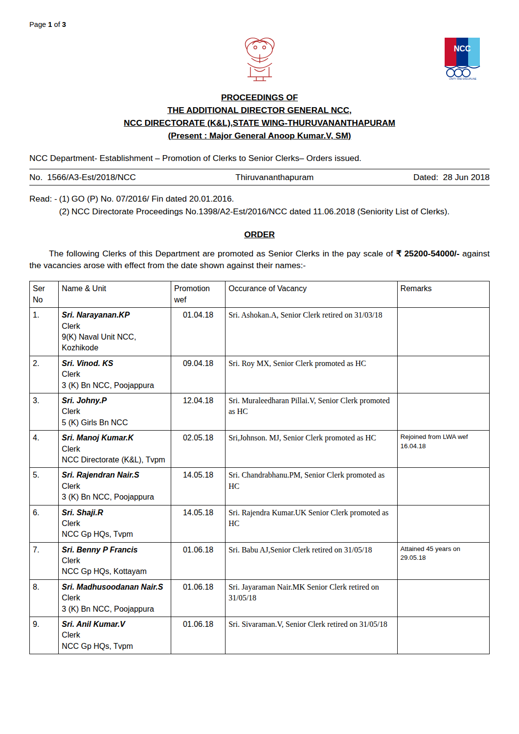Page 1 of 3
NCC UNITY AND DISCIPLINE
PROCEEDINGS OF
THE ADDITIONAL DIRECTOR GENERAL NCC,
NCC DIRECTORATE (K&L),STATE WING-THURUVANANTHAPURAM
(Present : Major General Anoop Kumar.V, SM)
NCC Department- Establishment – Promotion of Clerks to Senior Clerks– Orders issued.
No. 1566/A3-Est/2018/NCC Thiruvananthapuram Dated: 28 Jun 2018
| Read: - | (1) | GO (P) No. 07/2016/ Fin dated 20.01.2016. |
| | (2) | NCC Directorate Proceedings No.1398/A2-Est/2016/NCC dated 11.06.2018 (Seniority List of Clerks). |
ORDER
The following Clerks of this Department are promoted as Senior Clerks in the pay scale of ₹ 25200-54000/- against the vacancies arose with effect from the date shown against their names:-
| Ser No | Name & Unit | Promotion wef | Occurance of Vacancy | Remarks |
| --- | --- | --- | --- | --- |
| 1. | Sri. Narayanan.KP Clerk 9(K) Naval Unit NCC, Kozhikode | 01.04.18 | Sri. Ashokan.A, Senior Clerk retired on 31/03/18 | |
| 2. | Sri. Vinod. KS Clerk 3 (K) Bn NCC, Poojappura | 09.04.18 | Sri. Roy MX, Senior Clerk promoted as HC | |
| 3. | Sri. Johny.P Clerk 5 (K) Girls Bn NCC | 12.04.18 | Sri. Muraleedharan Pillai.V, Senior Clerk promoted as HC | |
| 4. | Sri. Manoj Kumar.K Clerk NCC Directorate (K&L), Tvpm | 02.05.18 | Sri,Johnson. MJ, Senior Clerk promoted as HC | Rejoined from LWA wef 16.04.18 |
| 5. | Sri. Rajendran Nair.S Clerk 3 (K) Bn NCC, Poojappura | 14.05.18 | Sri. Chandrabhanu.PM, Senior Clerk promoted as HC | |
| 6. | Sri. Shaji.R Clerk NCC Gp HQs, Tvpm | 14.05.18 | Sri. Rajendra Kumar.UK Senior Clerk promoted as HC | |
| 7. | Sri. Benny P Francis Clerk NCC Gp HQs, Kottayam | 01.06.18 | Sri. Babu AJ,Senior Clerk retired on 31/05/18 | Attained 45 years on 29.05.18 |
| 8. | Sri. Madhusoodanan Nair.S Clerk 3 (K) Bn NCC, Poojappura | 01.06.18 | Sri. Jayaraman Nair.MK Senior Clerk retired on 31/05/18 | |
| 9. | Sri. Anil Kumar.V Clerk NCC Gp HQs, Tvpm | 01.06.18 | Sri. Sivaraman.V, Senior Clerk retired on 31/05/18 | |